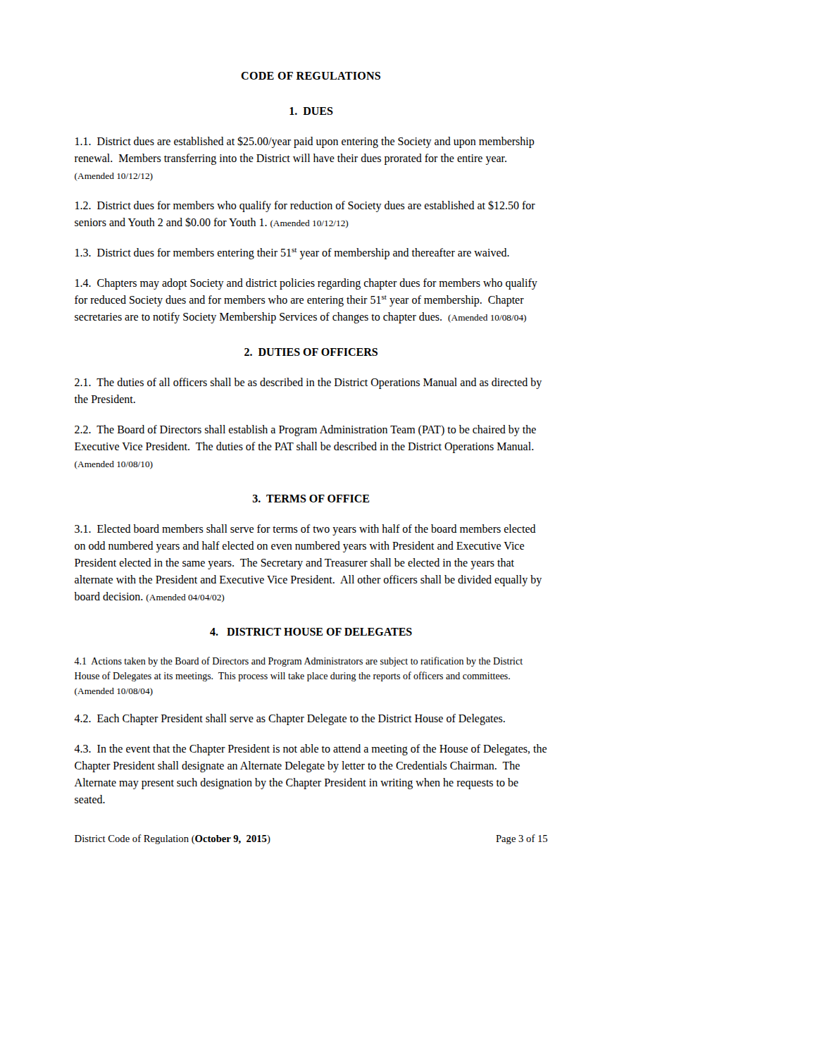CODE OF REGULATIONS
1. DUES
1.1. District dues are established at $25.00/year paid upon entering the Society and upon membership renewal. Members transferring into the District will have their dues prorated for the entire year. (Amended 10/12/12)
1.2. District dues for members who qualify for reduction of Society dues are established at $12.50 for seniors and Youth 2 and $0.00 for Youth 1. (Amended 10/12/12)
1.3. District dues for members entering their 51st year of membership and thereafter are waived.
1.4. Chapters may adopt Society and district policies regarding chapter dues for members who qualify for reduced Society dues and for members who are entering their 51st year of membership. Chapter secretaries are to notify Society Membership Services of changes to chapter dues. (Amended 10/08/04)
2. DUTIES OF OFFICERS
2.1. The duties of all officers shall be as described in the District Operations Manual and as directed by the President.
2.2. The Board of Directors shall establish a Program Administration Team (PAT) to be chaired by the Executive Vice President. The duties of the PAT shall be described in the District Operations Manual. (Amended 10/08/10)
3. TERMS OF OFFICE
3.1. Elected board members shall serve for terms of two years with half of the board members elected on odd numbered years and half elected on even numbered years with President and Executive Vice President elected in the same years. The Secretary and Treasurer shall be elected in the years that alternate with the President and Executive Vice President. All other officers shall be divided equally by board decision. (Amended 04/04/02)
4. DISTRICT HOUSE OF DELEGATES
4.1 Actions taken by the Board of Directors and Program Administrators are subject to ratification by the District House of Delegates at its meetings. This process will take place during the reports of officers and committees. (Amended 10/08/04)
4.2. Each Chapter President shall serve as Chapter Delegate to the District House of Delegates.
4.3. In the event that the Chapter President is not able to attend a meeting of the House of Delegates, the Chapter President shall designate an Alternate Delegate by letter to the Credentials Chairman. The Alternate may present such designation by the Chapter President in writing when he requests to be seated.
District Code of Regulation (October 9, 2015) Page 3 of 15